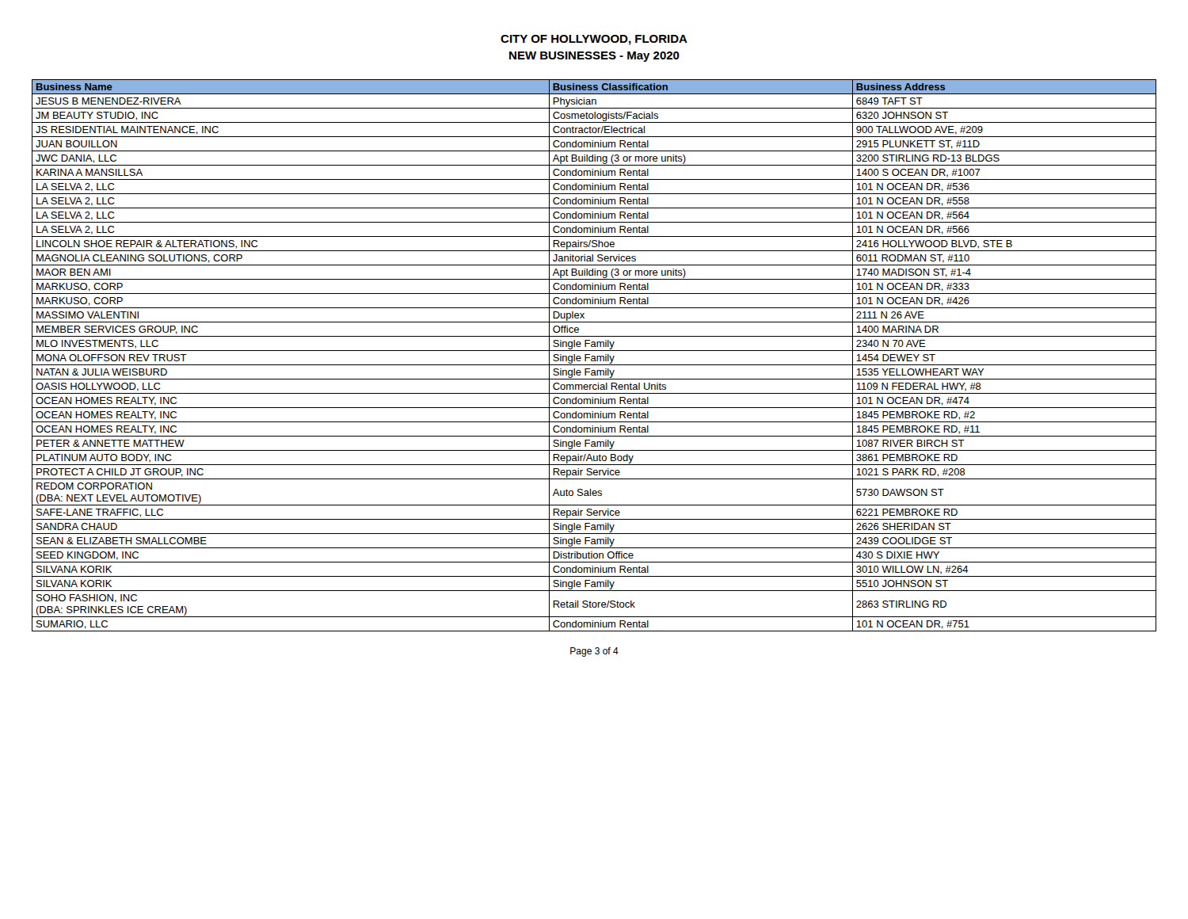CITY OF HOLLYWOOD, FLORIDA
NEW BUSINESSES - May 2020
| Business Name | Business Classification | Business Address |
| --- | --- | --- |
| JESUS B MENENDEZ-RIVERA | Physician | 6849 TAFT ST |
| JM BEAUTY STUDIO, INC | Cosmetologists/Facials | 6320 JOHNSON ST |
| JS RESIDENTIAL MAINTENANCE, INC | Contractor/Electrical | 900 TALLWOOD AVE, #209 |
| JUAN BOUILLON | Condominium Rental | 2915 PLUNKETT ST, #11D |
| JWC DANIA, LLC | Apt Building (3 or more units) | 3200 STIRLING RD-13 BLDGS |
| KARINA A MANSILLSA | Condominium Rental | 1400 S OCEAN DR, #1007 |
| LA SELVA 2, LLC | Condominium Rental | 101 N OCEAN DR, #536 |
| LA SELVA 2, LLC | Condominium Rental | 101 N OCEAN DR, #558 |
| LA SELVA 2, LLC | Condominium Rental | 101 N OCEAN DR, #564 |
| LA SELVA 2, LLC | Condominium Rental | 101 N OCEAN DR, #566 |
| LINCOLN SHOE REPAIR & ALTERATIONS, INC | Repairs/Shoe | 2416 HOLLYWOOD BLVD, STE B |
| MAGNOLIA CLEANING SOLUTIONS, CORP | Janitorial Services | 6011 RODMAN ST, #110 |
| MAOR BEN AMI | Apt Building (3 or more units) | 1740 MADISON ST, #1-4 |
| MARKUSO, CORP | Condominium Rental | 101 N OCEAN DR, #333 |
| MARKUSO, CORP | Condominium Rental | 101 N OCEAN DR, #426 |
| MASSIMO VALENTINI | Duplex | 2111 N 26 AVE |
| MEMBER SERVICES GROUP, INC | Office | 1400 MARINA DR |
| MLO INVESTMENTS, LLC | Single Family | 2340 N 70 AVE |
| MONA OLOFFSON REV TRUST | Single Family | 1454 DEWEY ST |
| NATAN & JULIA WEISBURD | Single Family | 1535 YELLOWHEART WAY |
| OASIS HOLLYWOOD, LLC | Commercial Rental Units | 1109 N FEDERAL HWY, #8 |
| OCEAN HOMES REALTY, INC | Condominium Rental | 101 N OCEAN DR, #474 |
| OCEAN HOMES REALTY, INC | Condominium Rental | 1845 PEMBROKE RD, #2 |
| OCEAN HOMES REALTY, INC | Condominium Rental | 1845 PEMBROKE RD, #11 |
| PETER & ANNETTE MATTHEW | Single Family | 1087 RIVER BIRCH ST |
| PLATINUM AUTO BODY, INC | Repair/Auto Body | 3861 PEMBROKE RD |
| PROTECT A CHILD JT GROUP, INC | Repair Service | 1021 S PARK RD, #208 |
| REDOM CORPORATION (DBA: NEXT LEVEL AUTOMOTIVE) | Auto Sales | 5730 DAWSON ST |
| SAFE-LANE TRAFFIC, LLC | Repair Service | 6221 PEMBROKE RD |
| SANDRA CHAUD | Single Family | 2626 SHERIDAN ST |
| SEAN & ELIZABETH SMALLCOMBE | Single Family | 2439 COOLIDGE ST |
| SEED KINGDOM, INC | Distribution Office | 430 S DIXIE HWY |
| SILVANA KORIK | Condominium Rental | 3010 WILLOW LN, #264 |
| SILVANA KORIK | Single Family | 5510 JOHNSON ST |
| SOHO FASHION, INC (DBA: SPRINKLES ICE CREAM) | Retail Store/Stock | 2863 STIRLING RD |
| SUMARIO, LLC | Condominium Rental | 101 N OCEAN DR, #751 |
Page 3 of 4